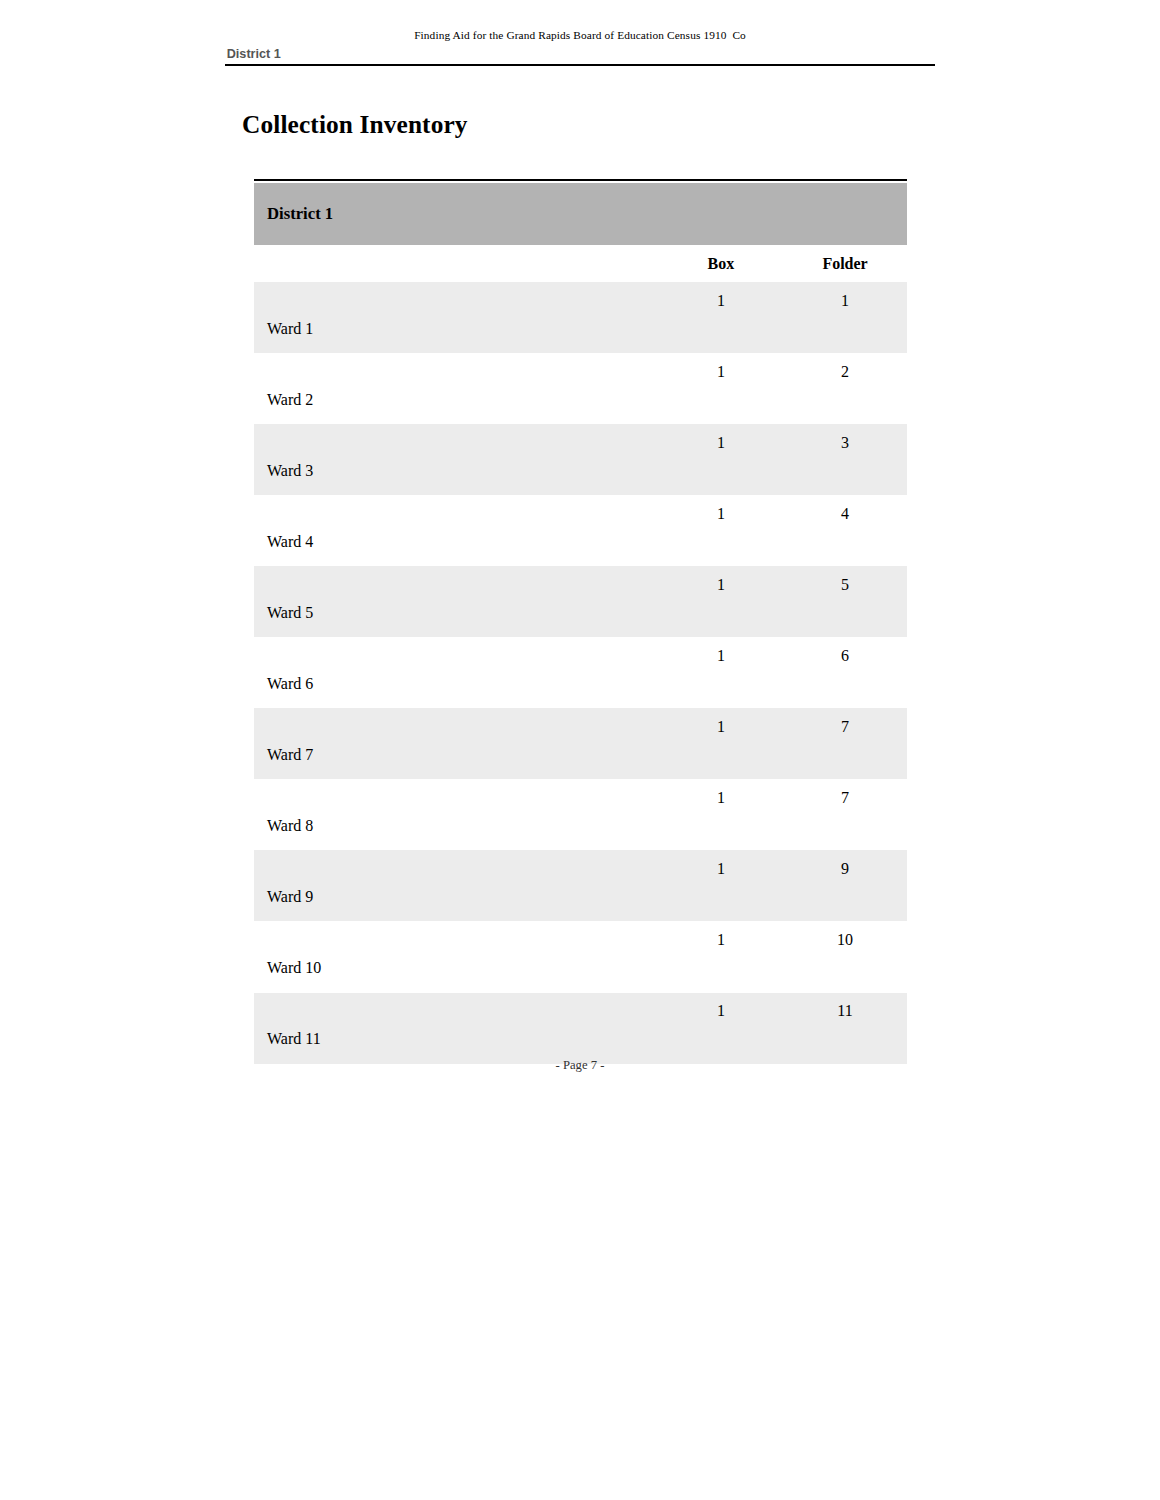Finding Aid for the Grand Rapids Board of Education Census 1910 Co
District 1
Collection Inventory
| District 1 |
| | Box | Folder |
| Ward 1 | 1 | 1 |
| Ward 2 | 1 | 2 |
| Ward 3 | 1 | 3 |
| Ward 4 | 1 | 4 |
| Ward 5 | 1 | 5 |
| Ward 6 | 1 | 6 |
| Ward 7 | 1 | 7 |
| Ward 8 | 1 | 7 |
| Ward 9 | 1 | 9 |
| Ward 10 | 1 | 10 |
| Ward 11 | 1 | 11 |
- Page 7 -